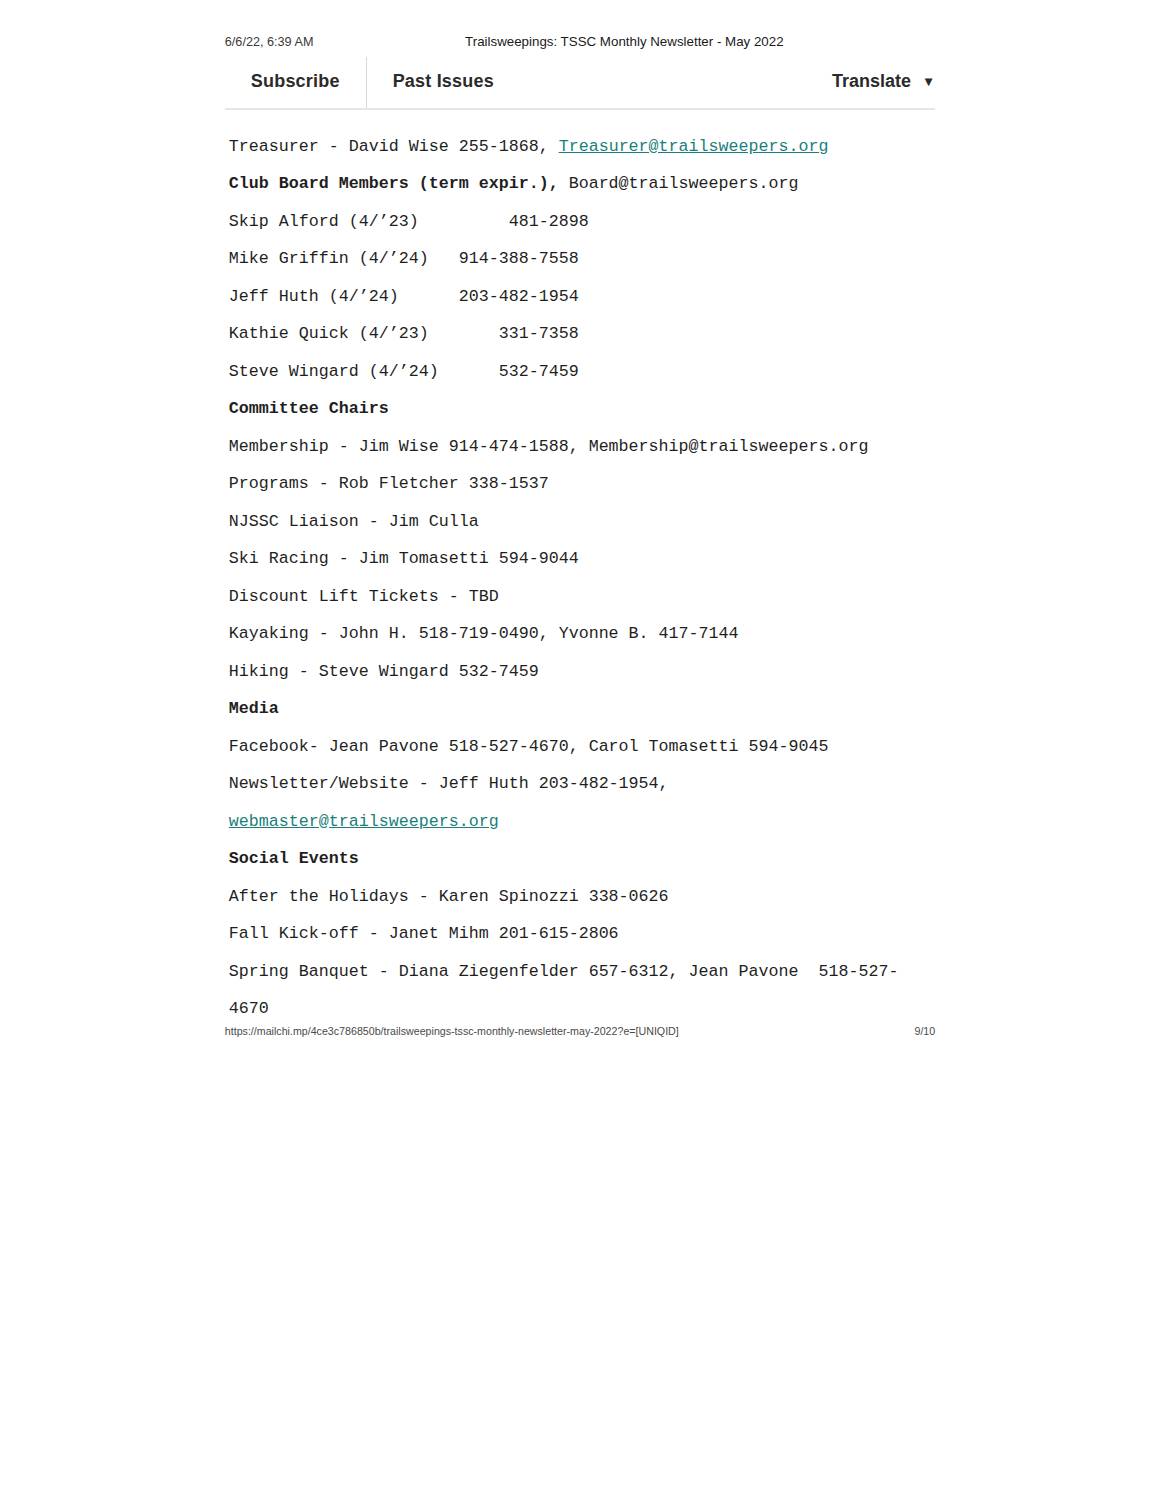6/6/22, 6:39 AM
Trailsweepings: TSSC Monthly Newsletter - May 2022
Subscribe
Past Issues
Translate ▼
Treasurer - David Wise 255-1868, Treasurer@trailsweepers.org
Club Board Members (term expir.), Board@trailsweepers.org
Skip Alford (4/’23) 481-2898
Mike Griffin (4/’24) 914-388-7558
Jeff Huth (4/’24) 203-482-1954
Kathie Quick (4/’23) 331-7358
Steve Wingard (4/’24) 532-7459
Committee Chairs
Membership - Jim Wise 914-474-1588, Membership@trailsweepers.org
Programs - Rob Fletcher 338-1537
NJSSC Liaison - Jim Culla
Ski Racing - Jim Tomasetti 594-9044
Discount Lift Tickets - TBD
Kayaking - John H. 518-719-0490, Yvonne B. 417-7144
Hiking - Steve Wingard 532-7459
Media
Facebook- Jean Pavone 518-527-4670, Carol Tomasetti 594-9045
Newsletter/Website - Jeff Huth 203-482-1954, webmaster@trailsweepers.org
Social Events
After the Holidays - Karen Spinozzi 338-0626
Fall Kick-off - Janet Mihm 201-615-2806
Spring Banquet - Diana Ziegenfelder 657-6312, Jean Pavone 518-527-4670
https://mailchi.mp/4ce3c786850b/trailsweepings-tssc-monthly-newsletter-may-2022?e=[UNIQID]
9/10